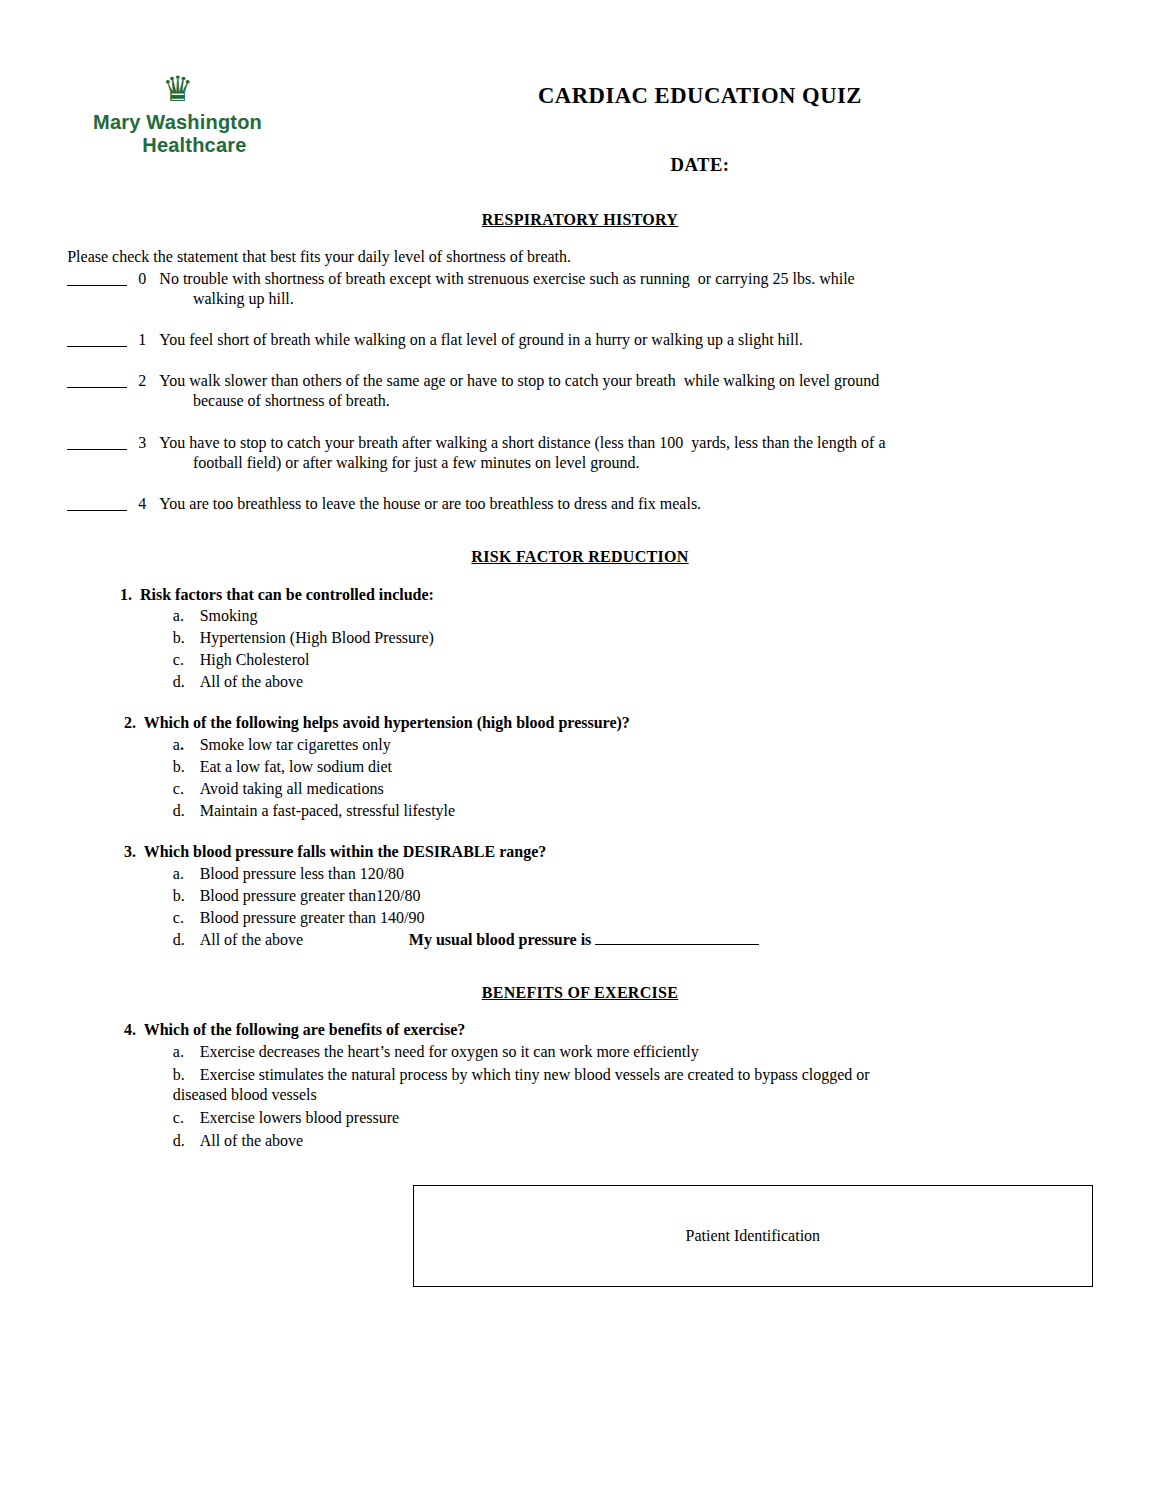♛
Mary Washington Healthcare
CARDIAC EDUCATION QUIZ
DATE:
RESPIRATORY HISTORY
Please check the statement that best fits your daily level of shortness of breath.
0 No trouble with shortness of breath except with strenuous exercise such as running or carrying 25 lbs. while walking up hill.
1 You feel short of breath while walking on a flat level of ground in a hurry or walking up a slight hill.
2 You walk slower than others of the same age or have to stop to catch your breath while walking on level ground because of shortness of breath.
3 You have to stop to catch your breath after walking a short distance (less than 100 yards, less than the length of a football field) or after walking for just a few minutes on level ground.
4 You are too breathless to leave the house or are too breathless to dress and fix meals.
RISK FACTOR REDUCTION
1. Risk factors that can be controlled include:
a. Smoking
b. Hypertension (High Blood Pressure)
c. High Cholesterol
d. All of the above
2. Which of the following helps avoid hypertension (high blood pressure)?
a. Smoke low tar cigarettes only
b. Eat a low fat, low sodium diet
c. Avoid taking all medications
d. Maintain a fast-paced, stressful lifestyle
3. Which blood pressure falls within the DESIRABLE range?
a. Blood pressure less than 120/80
b. Blood pressure greater than120/80
c. Blood pressure greater than 140/90
d. All of the above My usual blood pressure is
BENEFITS OF EXERCISE
4. Which of the following are benefits of exercise?
a. Exercise decreases the heart’s need for oxygen so it can work more efficiently
b. Exercise stimulates the natural process by which tiny new blood vessels are created to bypass clogged or diseased blood vessels
c. Exercise lowers blood pressure
d. All of the above
Patient Identification